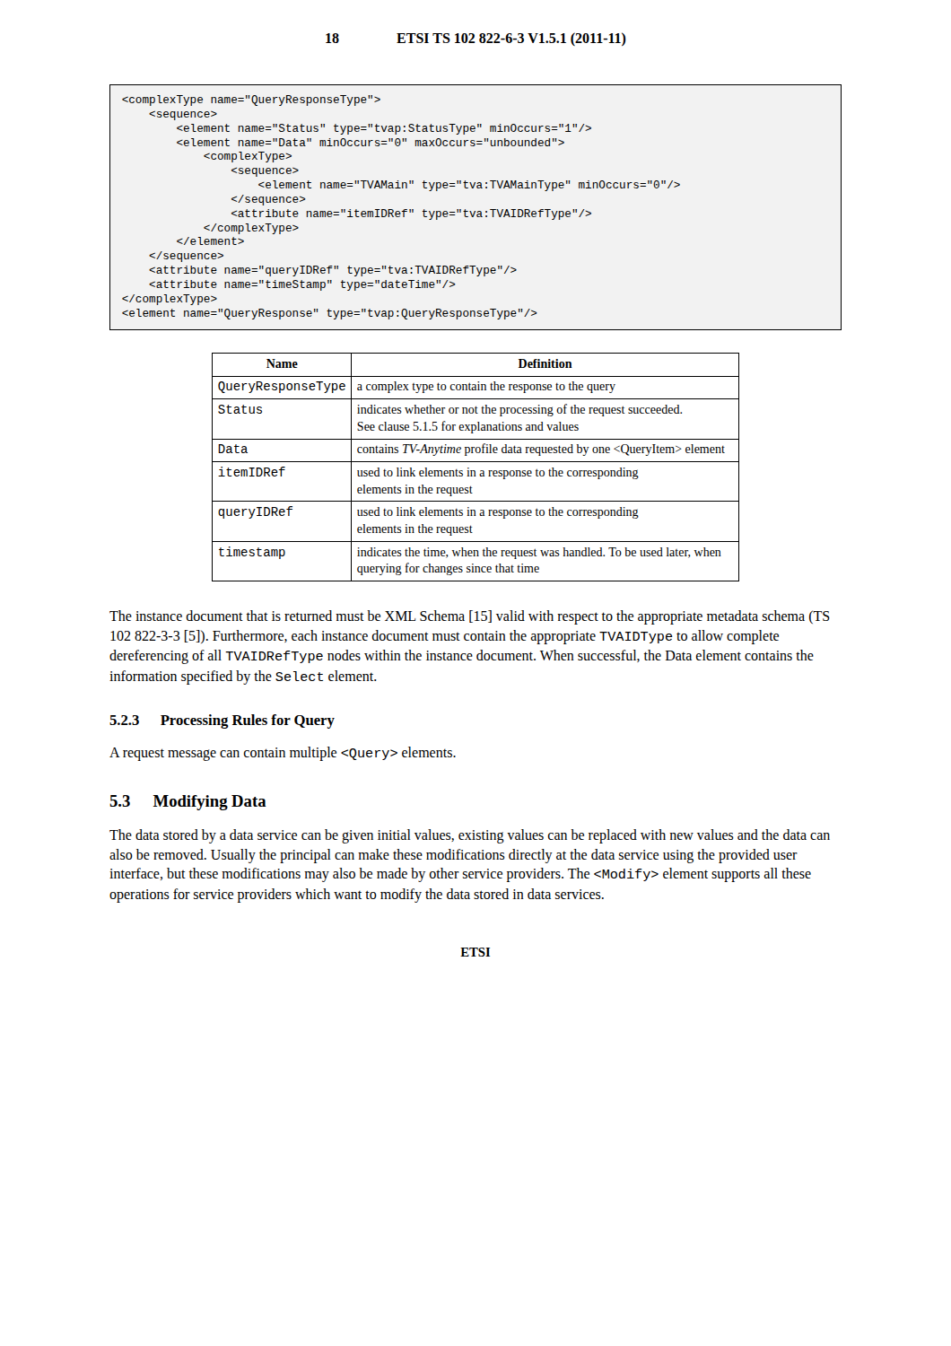18 ETSI TS 102 822-6-3 V1.5.1 (2011-11)
<complexType name="QueryResponseType">
    <sequence>
        <element name="Status" type="tvap:StatusType" minOccurs="1"/>
        <element name="Data" minOccurs="0" maxOccurs="unbounded">
            <complexType>
                <sequence>
                    <element name="TVAMain" type="tva:TVAMainType" minOccurs="0"/>
                </sequence>
                <attribute name="itemIDRef" type="tva:TVAIDRefType"/>
            </complexType>
        </element>
    </sequence>
    <attribute name="queryIDRef" type="tva:TVAIDRefType"/>
    <attribute name="timeStamp" type="dateTime"/>
</complexType>
<element name="QueryResponse" type="tvap:QueryResponseType"/>
| Name | Definition |
| --- | --- |
| QueryResponseType | a complex type to contain the response to the query |
| Status | indicates whether or not the processing of the request succeeded. See clause 5.1.5 for explanations and values |
| Data | contains TV-Anytime profile data requested by one <QueryItem> element |
| itemIDRef | used to link elements in a response to the corresponding elements in the request |
| queryIDRef | used to link elements in a response to the corresponding elements in the request |
| timestamp | indicates the time, when the request was handled. To be used later, when querying for changes since that time |
The instance document that is returned must be XML Schema [15] valid with respect to the appropriate metadata schema (TS 102 822-3-3 [5]). Furthermore, each instance document must contain the appropriate TVAIDType to allow complete dereferencing of all TVAIDRefType nodes within the instance document. When successful, the Data element contains the information specified by the Select element.
5.2.3 Processing Rules for Query
A request message can contain multiple <Query> elements.
5.3 Modifying Data
The data stored by a data service can be given initial values, existing values can be replaced with new values and the data can also be removed. Usually the principal can make these modifications directly at the data service using the provided user interface, but these modifications may also be made by other service providers. The <Modify> element supports all these operations for service providers which want to modify the data stored in data services.
ETSI